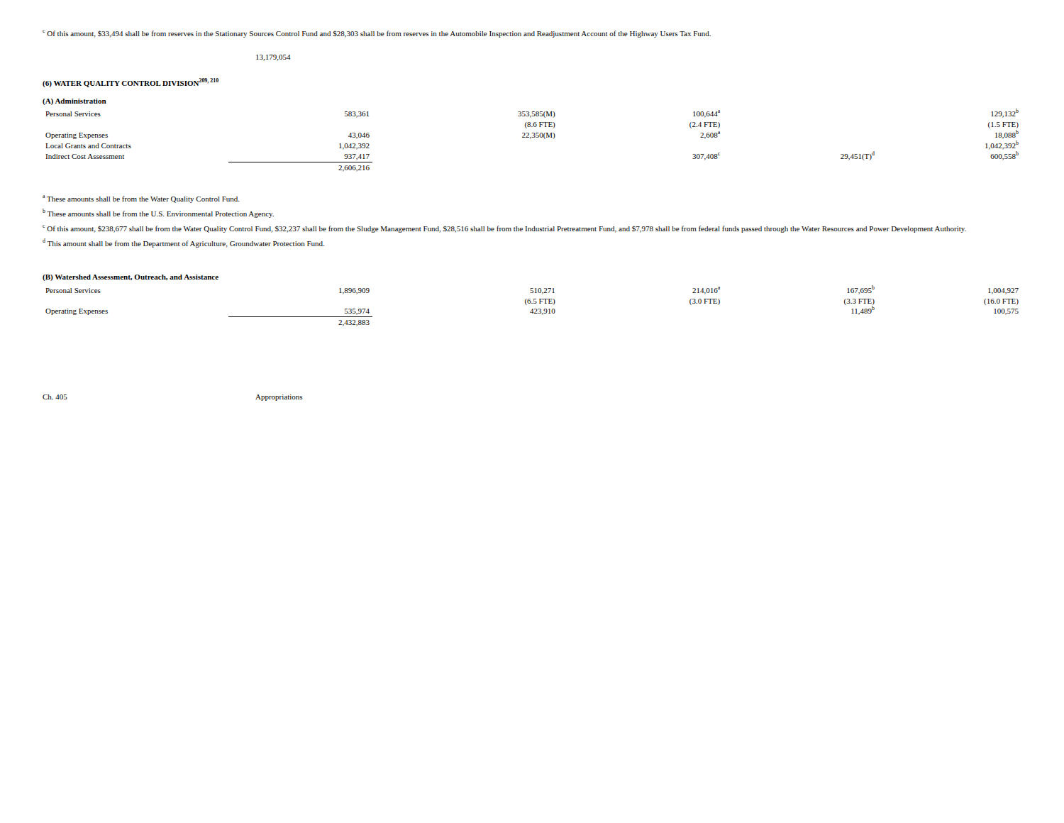c Of this amount, $33,494 shall be from reserves in the Stationary Sources Control Fund and $28,303 shall be from reserves in the Automobile Inspection and Readjustment Account of the Highway Users Tax Fund.
13,179,054
(6) WATER QUALITY CONTROL DIVISION209, 210
(A) Administration
| Personal Services | 583,361 | 353,585(M) | 100,644 a | | 129,132 b |
| | | (8.6 FTE) | (2.4 FTE) | | (1.5 FTE) |
| Operating Expenses | 43,046 | 22,350(M) | 2,608 a | | 18,088 b |
| Local Grants and Contracts | 1,042,392 | | | | 1,042,392 b |
| Indirect Cost Assessment | 937,417 | | 307,408 c | 29,451(T) d | 600,558 b |
| | 2,606,216 | | | | |
a These amounts shall be from the Water Quality Control Fund.
b These amounts shall be from the U.S. Environmental Protection Agency.
c Of this amount, $238,677 shall be from the Water Quality Control Fund, $32,237 shall be from the Sludge Management Fund, $28,516 shall be from the Industrial Pretreatment Fund, and $7,978 shall be from federal funds passed through the Water Resources and Power Development Authority.
d This amount shall be from the Department of Agriculture, Groundwater Protection Fund.
(B) Watershed Assessment, Outreach, and Assistance
| Personal Services | 1,896,909 | 510,271 | 214,016 a | 167,695 b | 1,004,927 |
| | | (6.5 FTE) | (3.0 FTE) | (3.3 FTE) | (16.0 FTE) |
| Operating Expenses | 535,974 | 423,910 | | 11,489 b | 100,575 |
| | 2,432,883 | | | | |
Ch. 405
Appropriations